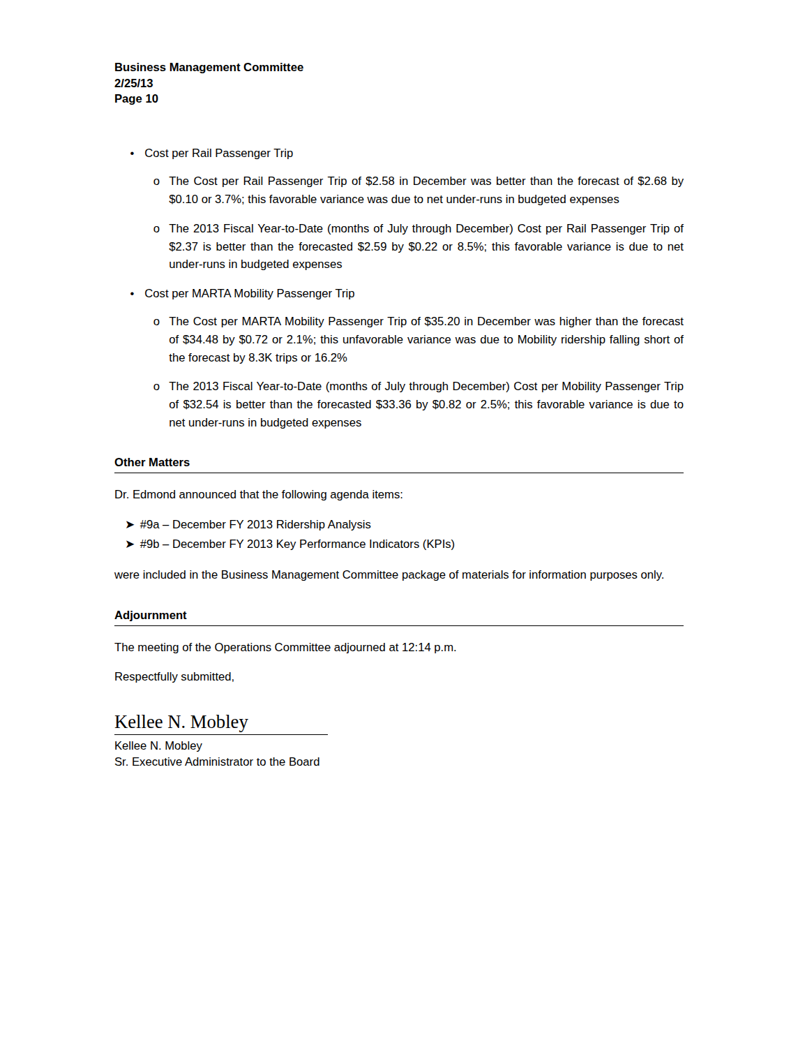Business Management Committee
2/25/13
Page 10
•Cost per Rail Passenger Trip
o The Cost per Rail Passenger Trip of $2.58 in December was better than the forecast of $2.68 by $0.10 or 3.7%; this favorable variance was due to net under-runs in budgeted expenses
o The 2013 Fiscal Year-to-Date (months of July through December) Cost per Rail Passenger Trip of $2.37 is better than the forecasted $2.59 by $0.22 or 8.5%; this favorable variance is due to net under-runs in budgeted expenses
•Cost per MARTA Mobility Passenger Trip
o The Cost per MARTA Mobility Passenger Trip of $35.20 in December was higher than the forecast of $34.48 by $0.72 or 2.1%; this unfavorable variance was due to Mobility ridership falling short of the forecast by 8.3K trips or 16.2%
o The 2013 Fiscal Year-to-Date (months of July through December) Cost per Mobility Passenger Trip of $32.54 is better than the forecasted $33.36 by $0.82 or 2.5%; this favorable variance is due to net under-runs in budgeted expenses
Other Matters
Dr. Edmond announced that the following agenda items:
➤#9a – December FY 2013 Ridership Analysis
➤#9b – December FY 2013 Key Performance Indicators (KPIs)
were included in the Business Management Committee package of materials for information purposes only.
Adjournment
The meeting of the Operations Committee adjourned at 12:14 p.m.
Respectfully submitted,
Kellee N. Mobley
Kellee N. Mobley
Sr. Executive Administrator to the Board